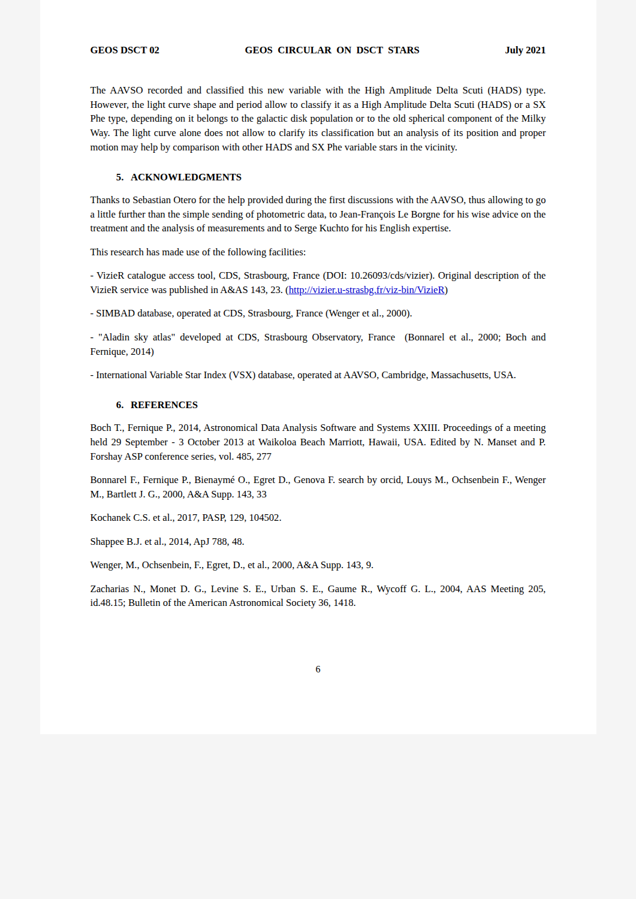GEOS DSCT 02 GEOS CIRCULAR ON DSCT STARS July 2021
The AAVSO recorded and classified this new variable with the High Amplitude Delta Scuti (HADS) type. However, the light curve shape and period allow to classify it as a High Amplitude Delta Scuti (HADS) or a SX Phe type, depending on it belongs to the galactic disk population or to the old spherical component of the Milky Way. The light curve alone does not allow to clarify its classification but an analysis of its position and proper motion may help by comparison with other HADS and SX Phe variable stars in the vicinity.
5. Acknowledgments
Thanks to Sebastian Otero for the help provided during the first discussions with the AAVSO, thus allowing to go a little further than the simple sending of photometric data, to Jean-François Le Borgne for his wise advice on the treatment and the analysis of measurements and to Serge Kuchto for his English expertise.
This research has made use of the following facilities:
- VizieR catalogue access tool, CDS, Strasbourg, France (DOI: 10.26093/cds/vizier). Original description of the VizieR service was published in A&AS 143, 23. (http://vizier.u-strasbg.fr/viz-bin/VizieR)
- SIMBAD database, operated at CDS, Strasbourg, France (Wenger et al., 2000).
- "Aladin sky atlas" developed at CDS, Strasbourg Observatory, France (Bonnarel et al., 2000; Boch and Fernique, 2014)
- International Variable Star Index (VSX) database, operated at AAVSO, Cambridge, Massachusetts, USA.
6. References
Boch T., Fernique P., 2014, Astronomical Data Analysis Software and Systems XXIII. Proceedings of a meeting held 29 September - 3 October 2013 at Waikoloa Beach Marriott, Hawaii, USA. Edited by N. Manset and P. Forshay ASP conference series, vol. 485, 277
Bonnarel F., Fernique P., Bienaymé O., Egret D., Genova F. search by orcid, Louys M., Ochsenbein F., Wenger M., Bartlett J. G., 2000, A&A Supp. 143, 33
Kochanek C.S. et al., 2017, PASP, 129, 104502.
Shappee B.J. et al., 2014, ApJ 788, 48.
Wenger, M., Ochsenbein, F., Egret, D., et al., 2000, A&A Supp. 143, 9.
Zacharias N., Monet D. G., Levine S. E., Urban S. E., Gaume R., Wycoff G. L., 2004, AAS Meeting 205, id.48.15; Bulletin of the American Astronomical Society 36, 1418.
6